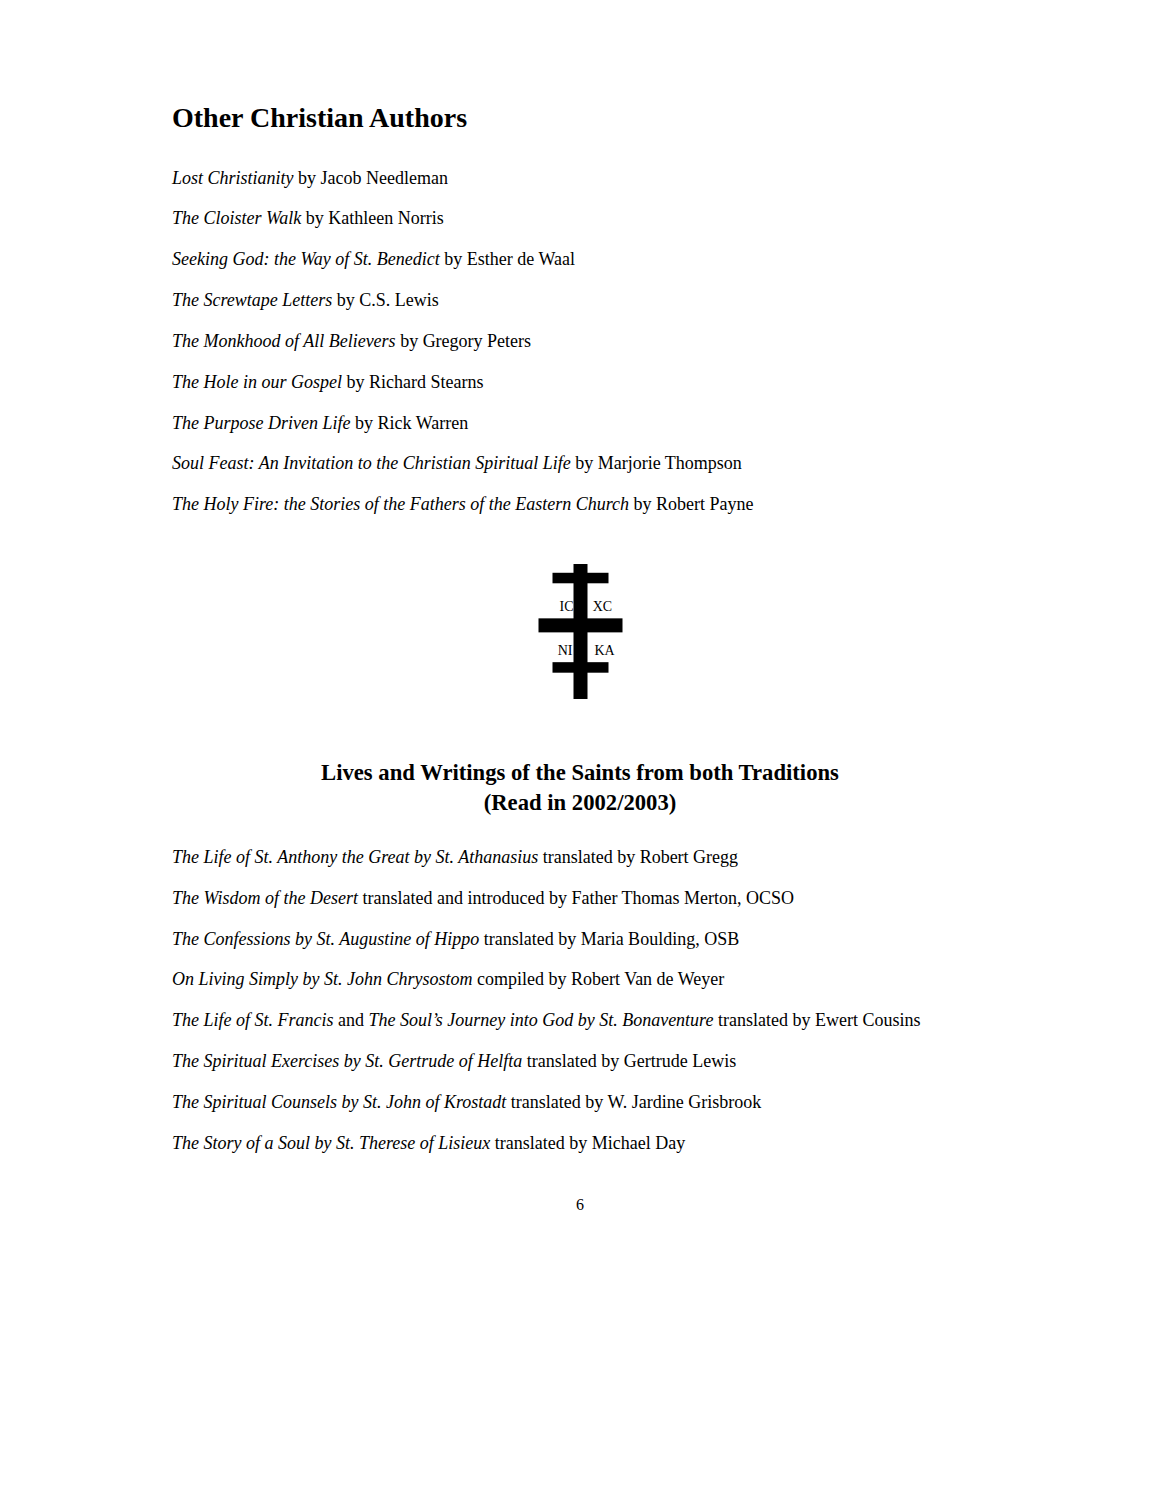Other Christian Authors
Lost Christianity by Jacob Needleman
The Cloister Walk by Kathleen Norris
Seeking God: the Way of St. Benedict by Esther de Waal
The Screwtape Letters by C.S. Lewis
The Monkhood of All Believers by Gregory Peters
The Hole in our Gospel by Richard Stearns
The Purpose Driven Life by Rick Warren
Soul Feast: An Invitation to the Christian Spiritual Life by Marjorie Thompson
The Holy Fire: the Stories of the Fathers of the Eastern Church by Robert Payne
Lives and Writings of the Saints from both Traditions
(Read in 2002/2003)
The Life of St. Anthony the Great by St. Athanasius translated by Robert Gregg
The Wisdom of the Desert translated and introduced by Father Thomas Merton, OCSO
The Confessions by St. Augustine of Hippo translated by Maria Boulding, OSB
On Living Simply by St. John Chrysostom compiled by Robert Van de Weyer
The Life of St. Francis and The Soul’s Journey into God by St. Bonaventure translated by Ewert Cousins
The Spiritual Exercises by St. Gertrude of Helfta translated by Gertrude Lewis
The Spiritual Counsels by St. John of Krostadt translated by W. Jardine Grisbrook
The Story of a Soul by St. Therese of Lisieux translated by Michael Day
6